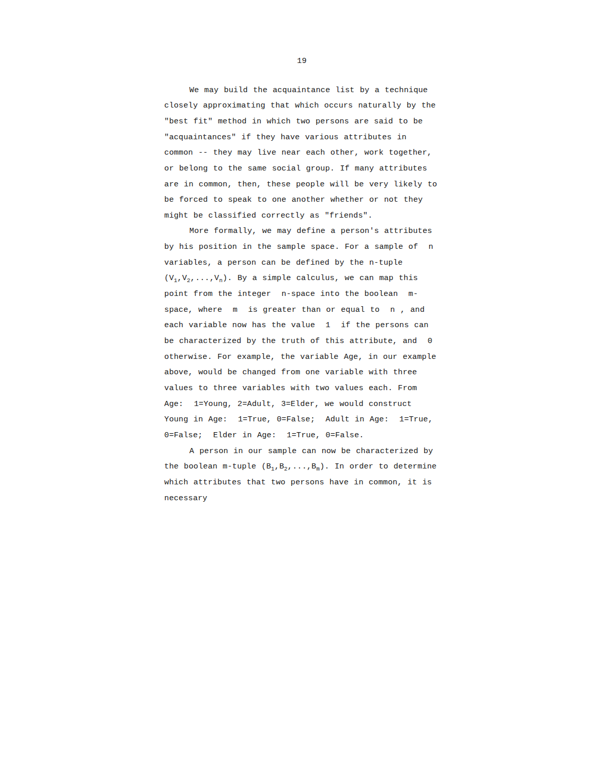19
We may build the acquaintance list by a technique closely approximating that which occurs naturally by the "best fit" method in which two persons are said to be "acquaintances" if they have various attributes in common -- they may live near each other, work together, or belong to the same social group. If many attributes are in common, then, these people will be very likely to be forced to speak to one another whether or not they might be classified correctly as "friends".
More formally, we may define a person's attributes by his position in the sample space. For a sample of n variables, a person can be defined by the n-tuple (V1,V2,...,Vn). By a simple calculus, we can map this point from the integer n-space into the boolean m-space, where m is greater than or equal to n , and each variable now has the value 1 if the persons can be characterized by the truth of this attribute, and 0 otherwise. For example, the variable Age, in our example above, would be changed from one variable with three values to three variables with two values each. From Age: 1=Young, 2=Adult, 3=Elder, we would construct Young in Age: 1=True, 0=False; Adult in Age: 1=True, 0=False; Elder in Age: 1=True, 0=False.
A person in our sample can now be characterized by the boolean m-tuple (B1,B2,...,Bm). In order to determine which attributes that two persons have in common, it is necessary